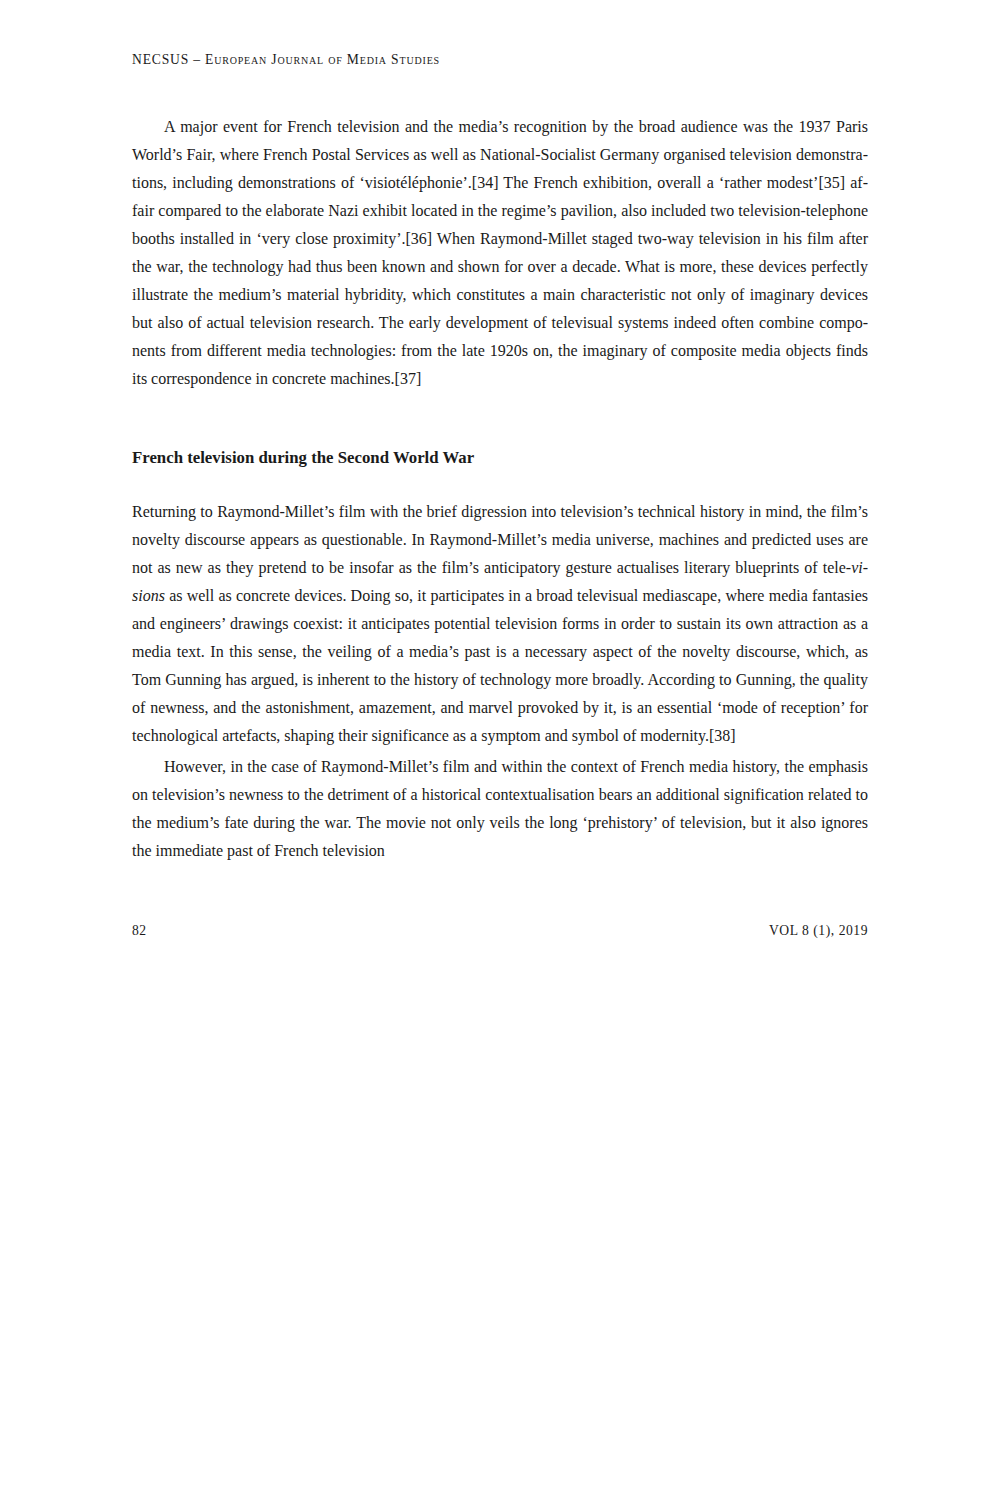NECSUS – European Journal of Media Studies
A major event for French television and the media’s recognition by the broad audience was the 1937 Paris World’s Fair, where French Postal Services as well as National-Socialist Germany organised television demonstrations, including demonstrations of ‘visiotéléphonie’.[34] The French exhibition, overall a ‘rather modest’[35] affair compared to the elaborate Nazi exhibit located in the regime’s pavilion, also included two television-telephone booths installed in ‘very close proximity’.[36] When Raymond-Millet staged two-way television in his film after the war, the technology had thus been known and shown for over a decade. What is more, these devices perfectly illustrate the medium’s material hybridity, which constitutes a main characteristic not only of imaginary devices but also of actual television research. The early development of televisual systems indeed often combine components from different media technologies: from the late 1920s on, the imaginary of composite media objects finds its correspondence in concrete machines.[37]
French television during the Second World War
Returning to Raymond-Millet’s film with the brief digression into television’s technical history in mind, the film’s novelty discourse appears as questionable. In Raymond-Millet’s media universe, machines and predicted uses are not as new as they pretend to be insofar as the film’s anticipatory gesture actualises literary blueprints of tele-visions as well as concrete devices. Doing so, it participates in a broad televisual mediascape, where media fantasies and engineers’ drawings coexist: it anticipates potential television forms in order to sustain its own attraction as a media text. In this sense, the veiling of a media’s past is a necessary aspect of the novelty discourse, which, as Tom Gunning has argued, is inherent to the history of technology more broadly. According to Gunning, the quality of newness, and the astonishment, amazement, and marvel provoked by it, is an essential ‘mode of reception’ for technological artefacts, shaping their significance as a symptom and symbol of modernity.[38]
However, in the case of Raymond-Millet’s film and within the context of French media history, the emphasis on television’s newness to the detriment of a historical contextualisation bears an additional signification related to the medium’s fate during the war. The movie not only veils the long ‘prehistory’ of television, but it also ignores the immediate past of French television
82 VOL 8 (1), 2019